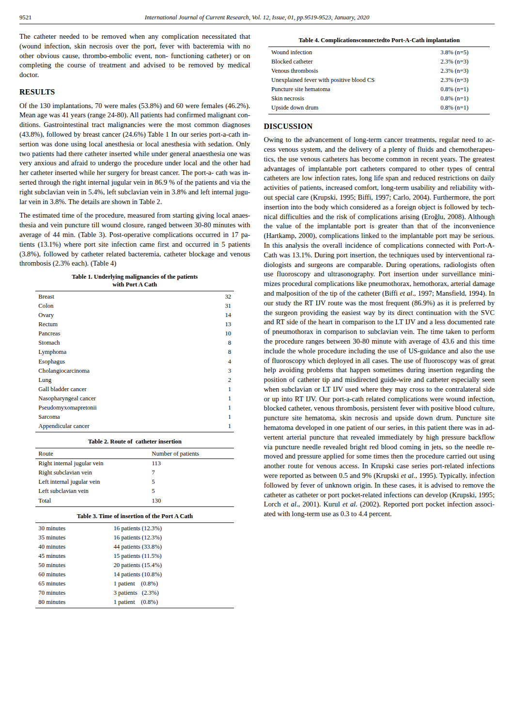9521 International Journal of Current Research, Vol. 12, Issue, 01, pp.9519-9523, January, 2020 9521
The catheter needed to be removed when any complication necessitated that (wound infection, skin necrosis over the port, fever with bacteremia with no other obvious cause, thrombo-embolic event, non- functioning catheter) or on completing the course of treatment and advised to be removed by medical doctor.
RESULTS
Of the 130 implantations, 70 were males (53.8%) and 60 were females (46.2%). Mean age was 41 years (range 24-80). All patients had confirmed malignant conditions. Gastrointestinal tract malignancies were the most common diagnoses (43.8%), followed by breast cancer (24.6%) Table 1 In our series port-a-cath insertion was done using local anesthesia or local anesthesia with sedation. Only two patients had there catheter inserted while under general anaesthesia one was very anxious and afraid to undergo the procedure under local and the other had her catheter inserted while her surgery for breast cancer. The port-a- cath was inserted through the right internal jugular vein in 86.9 % of the patients and via the right subclavian vein in 5.4%, left subclavian vein in 3.8% and left internal jugular vein in 3.8%. The details are shown in Table 2.
The estimated time of the procedure, measured from starting giving local anaesthesia and vein puncture till wound closure, ranged between 30-80 minutes with average of 44 min. (Table 3). Post-operative complications occurred in 17 patients (13.1%) where port site infection came first and occurred in 5 patients (3.8%), followed by catheter related bacteremia, catheter blockage and venous thrombosis (2.3% each). (Table 4)
Table 1. Underlying malignancies of the patients
with Port A Cath
| Breast | 32 |
| Colon | 31 |
| Ovary | 14 |
| Rectum | 13 |
| Pancreas | 10 |
| Stomach | 8 |
| Lymphoma | 8 |
| Esophagus | 4 |
| Cholangiocarcinoma | 3 |
| Lung | 2 |
| Gall bladder cancer | 1 |
| Nasopharyngeal cancer | 1 |
| Pseudomyxomapretonii | 1 |
| Sarcoma | 1 |
| Appendicular cancer | 1 |
Table 2. Route of catheter insertion
| Route | Number of patients |
| Right internal jugular vein | 113 |
| Right subclavian vein | 7 |
| Left internal jugular vein | 5 |
| Left subclavian vein | 5 |
| Total | 130 |
Table 3. Time of insertion of the Port A Cath
| 30 minutes | 16 patients (12.3%) |
| 35 minutes | 16 patients (12.3%) |
| 40 minutes | 44 patients (33.8%) |
| 45 minutes | 15 patients (11.5%) |
| 50 minutes | 20 patients (15.4%) |
| 60 minutes | 14 patients (10.8%) |
| 65 minutes | 1 patient (0.8%) |
| 70 minutes | 3 patients (2.3%) |
| 80 minutes | 1 patient (0.8%) |
Table 4. Complicationsconnectedto Port-A-Cath implantation
| Wound infection | 3.8% (n=5) |
| Blocked catheter | 2.3% (n=3) |
| Venous thrombosis | 2.3% (n=3) |
| Unexplained fever with positive blood CS | 2.3% (n=3) |
| Puncture site hematoma | 0.8% (n=1) |
| Skin necrosis | 0.8% (n=1) |
| Upside down drum | 0.8% (n=1) |
DISCUSSION
Owing to the advancement of long-term cancer treatments, regular need to access venous system, and the delivery of a plenty of fluids and chemotherapeutics, the use venous catheters has become common in recent years. The greatest advantages of implantable port catheters compared to other types of central catheters are low infection rates, long life span and reduced restrictions on daily activities of patients, increased comfort, long-term usability and reliability without special care (Krupski, 1995; Biffi, 1997; Carlo, 2004). Furthermore, the port insertion into the body which considered as a foreign object is followed by technical difficulties and the risk of complications arising (Eroğlu, 2008). Although the value of the implantable port is greater than that of the inconvenience (Hartkamp, 2000), complications linked to the implantable port may be serious. In this analysis the overall incidence of complications connected with Port-A-Cath was 13.1%. During port insertion, the techniques used by interventional radiologists and surgeons are comparable. During operations, radiologists often use fluoroscopy and ultrasonography. Port insertion under surveillance minimizes procedural complications like pneumothorax, hemothorax, arterial damage and malposition of the tip of the catheter (Biffi et al., 1997; Mansfield, 1994). In our study the RT IJV route was the most frequent (86.9%) as it is preferred by the surgeon providing the easiest way by its direct continuation with the SVC and RT side of the heart in comparison to the LT IJV and a less documented rate of pneumothorax in comparison to subclavian vein. The time taken to perform the procedure ranges between 30-80 minute with average of 43.6 and this time include the whole procedure including the use of US-guidance and also the use of fluoroscopy which deployed in all cases. The use of fluoroscopy was of great help avoiding problems that happen sometimes during insertion regarding the position of catheter tip and misdirected guide-wire and catheter especially seen when subclavian or LT IJV used where they may cross to the contralateral side or up into RT IJV. Our port-a-cath related complications were wound infection, blocked catheter, venous thrombosis, persistent fever with positive blood culture, puncture site hematoma, skin necrosis and upside down drum. Puncture site hematoma developed in one patient of our series, in this patient there was in advertent arterial puncture that revealed immediately by high pressure backflow via puncture needle revealed bright red blood coming in jets, so the needle removed and pressure applied for some times then the procedure carried out using another route for venous access. In Krupski case series port-related infections were reported as between 0.5 and 9% (Krupski et al., 1995). Typically, infection followed by fever of unknown origin. In these cases, it is advised to remove the catheter as catheter or port pocket-related infections can develop (Krupski, 1995; Lorch et al., 2001). Kurul et al. (2002). Reported port pocket infection associated with long-term use as 0.3 to 4.4 percent.